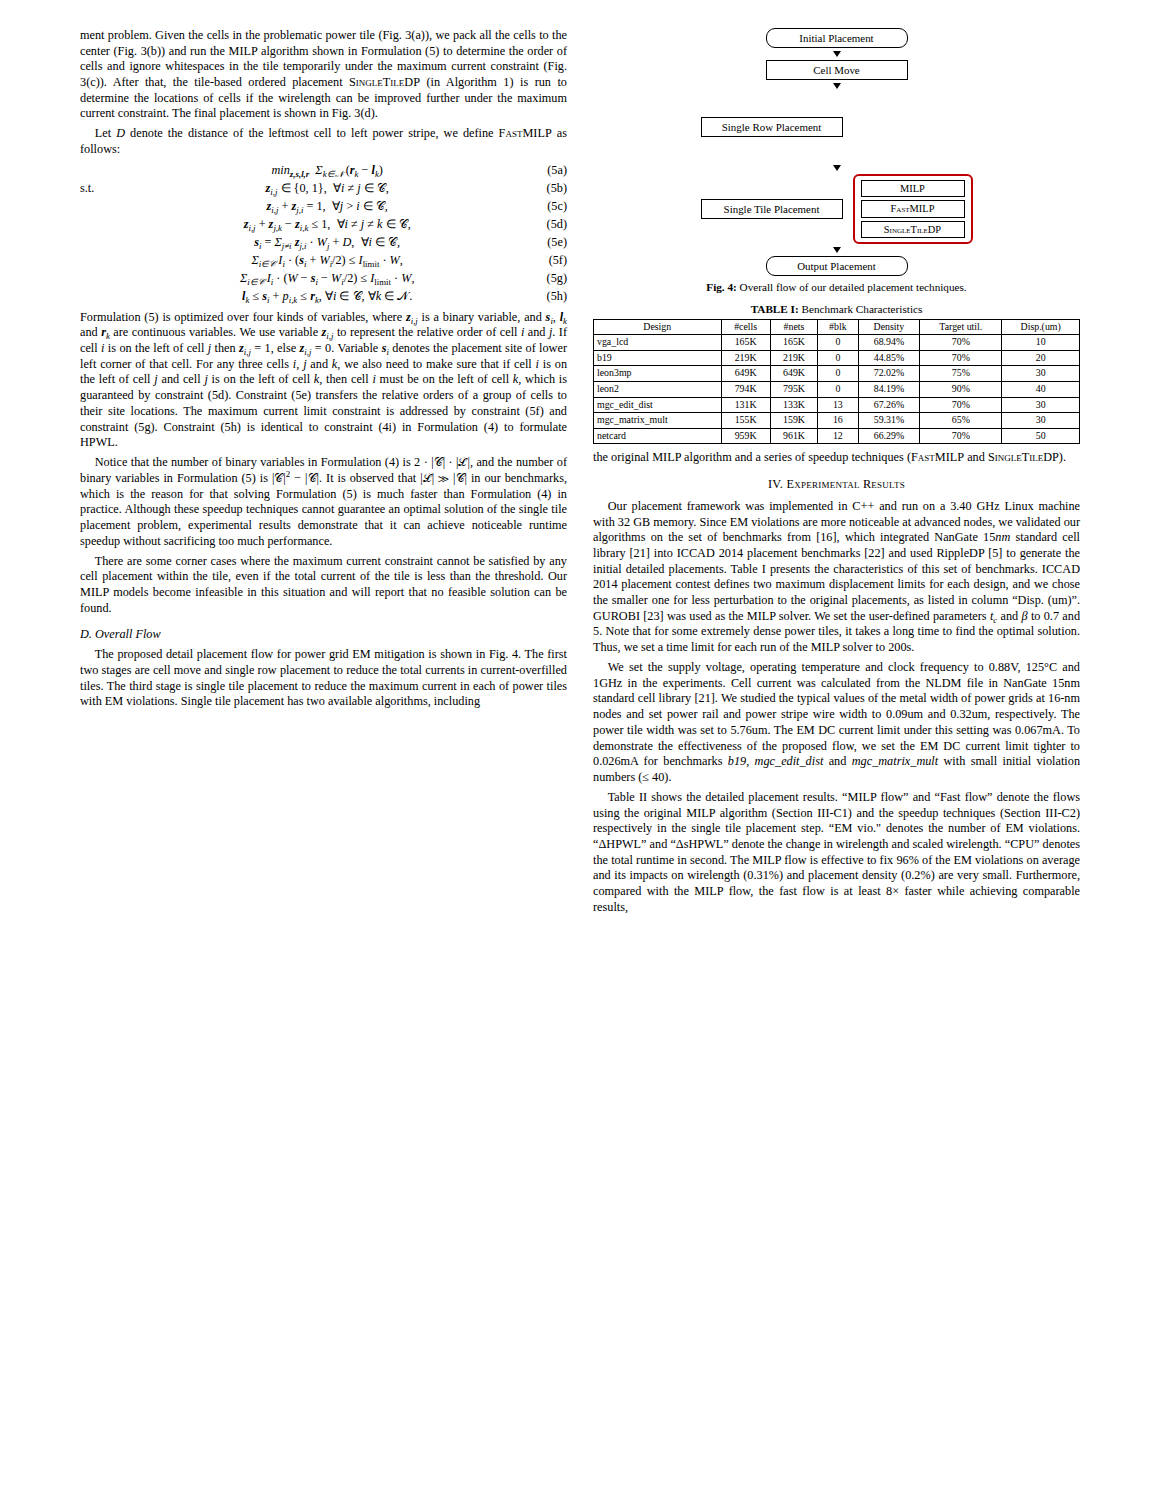ment problem. Given the cells in the problematic power tile (Fig. 3(a)), we pack all the cells to the center (Fig. 3(b)) and run the MILP algorithm shown in Formulation (5) to determine the order of cells and ignore whitespaces in the tile temporarily under the maximum current constraint (Fig. 3(c)). After that, the tile-based ordered placement SingleTileDP (in Algorithm 1) is run to determine the locations of cells if the wirelength can be improved further under the maximum current constraint. The final placement is shown in Fig. 3(d).
Let D denote the distance of the leftmost cell to left power stripe, we define FastMILP as follows:
minz,s,l,r Σk∈𝒩 (rk − lk)
(5a)
s.t.
zi,j ∈ {0, 1}, ∀i ≠ j ∈ 𝒞,
(5b)
zi,j + zj,i = 1, ∀j > i ∈ 𝒞,
(5c)
zi,j + zj,k − zi,k ≤ 1, ∀i ≠ j ≠ k ∈ 𝒞,
(5d)
si = Σj≠i zj,i · Wj + D, ∀i ∈ 𝒞,
(5e)
Σi∈𝒞 Ii · (si + Wi/2) ≤ Ilimit · W,
(5f)
Σi∈𝒞 Ii · (W − si − Wi/2) ≤ Ilimit · W,
(5g)
lk ≤ si + pi,k ≤ rk, ∀i ∈ 𝒞, ∀k ∈ 𝒩.
(5h)
Formulation (5) is optimized over four kinds of variables, where zi,j is a binary variable, and si, lk and rk are continuous variables. We use variable zi,j to represent the relative order of cell i and j. If cell i is on the left of cell j then zi,j = 1, else zi,j = 0. Variable si denotes the placement site of lower left corner of that cell. For any three cells i, j and k, we also need to make sure that if cell i is on the left of cell j and cell j is on the left of cell k, then cell i must be on the left of cell k, which is guaranteed by constraint (5d). Constraint (5e) transfers the relative orders of a group of cells to their site locations. The maximum current limit constraint is addressed by constraint (5f) and constraint (5g). Constraint (5h) is identical to constraint (4i) in Formulation (4) to formulate HPWL.
Notice that the number of binary variables in Formulation (4) is 2 · |𝒞| · |ℒ|, and the number of binary variables in Formulation (5) is |𝒞|2 − |𝒞|. It is observed that |ℒ| ≫ |𝒞| in our benchmarks, which is the reason for that solving Formulation (5) is much faster than Formulation (4) in practice. Although these speedup techniques cannot guarantee an optimal solution of the single tile placement problem, experimental results demonstrate that it can achieve noticeable runtime speedup without sacrificing too much performance.
There are some corner cases where the maximum current constraint cannot be satisfied by any cell placement within the tile, even if the total current of the tile is less than the threshold. Our MILP models become infeasible in this situation and will report that no feasible solution can be found.
D. Overall Flow
The proposed detail placement flow for power grid EM mitigation is shown in Fig. 4. The first two stages are cell move and single row placement to reduce the total currents in current-overfilled tiles. The third stage is single tile placement to reduce the maximum current in each of power tiles with EM violations. Single tile placement has two available algorithms, including
Initial Placement
Cell Move
Single Row Placement
MILP
FASTMILP
SINGLETILEDP
Single Tile Placement
MILP
FastMILP
SingleTileDP
Output Placement
Fig. 4: Overall flow of our detailed placement techniques.
TABLE I: Benchmark Characteristics
| Design | #cells | #nets | #blk | Density | Target util. | Disp.(um) |
| --- | --- | --- | --- | --- | --- | --- |
| vga_lcd | 165K | 165K | 0 | 68.94% | 70% | 10 |
| b19 | 219K | 219K | 0 | 44.85% | 70% | 20 |
| leon3mp | 649K | 649K | 0 | 72.02% | 75% | 30 |
| leon2 | 794K | 795K | 0 | 84.19% | 90% | 40 |
| mgc_edit_dist | 131K | 133K | 13 | 67.26% | 70% | 30 |
| mgc_matrix_mult | 155K | 159K | 16 | 59.31% | 65% | 30 |
| netcard | 959K | 961K | 12 | 66.29% | 70% | 50 |
the original MILP algorithm and a series of speedup techniques (FastMILP and SingleTileDP).
IV. Experimental Results
Our placement framework was implemented in C++ and run on a 3.40 GHz Linux machine with 32 GB memory. Since EM violations are more noticeable at advanced nodes, we validated our algorithms on the set of benchmarks from [16], which integrated NanGate 15nm standard cell library [21] into ICCAD 2014 placement benchmarks [22] and used RippleDP [5] to generate the initial detailed placements. Table I presents the characteristics of this set of benchmarks. ICCAD 2014 placement contest defines two maximum displacement limits for each design, and we chose the smaller one for less perturbation to the original placements, as listed in column “Disp. (um)”. GUROBI [23] was used as the MILP solver. We set the user-defined parameters tc and β to 0.7 and 5. Note that for some extremely dense power tiles, it takes a long time to find the optimal solution. Thus, we set a time limit for each run of the MILP solver to 200s.
We set the supply voltage, operating temperature and clock frequency to 0.88V, 125°C and 1GHz in the experiments. Cell current was calculated from the NLDM file in NanGate 15nm standard cell library [21]. We studied the typical values of the metal width of power grids at 16-nm nodes and set power rail and power stripe wire width to 0.09um and 0.32um, respectively. The power tile width was set to 5.76um. The EM DC current limit under this setting was 0.067mA. To demonstrate the effectiveness of the proposed flow, we set the EM DC current limit tighter to 0.026mA for benchmarks b19, mgc_edit_dist and mgc_matrix_mult with small initial violation numbers (≤ 40).
Table II shows the detailed placement results. “MILP flow” and “Fast flow” denote the flows using the original MILP algorithm (Section III-C1) and the speedup techniques (Section III-C2) respectively in the single tile placement step. “EM vio." denotes the number of EM violations. “ΔHPWL” and “ΔsHPWL” denote the change in wirelength and scaled wirelength. “CPU” denotes the total runtime in second. The MILP flow is effective to fix 96% of the EM violations on average and its impacts on wirelength (0.31%) and placement density (0.2%) are very small. Furthermore, compared with the MILP flow, the fast flow is at least 8× faster while achieving comparable results,